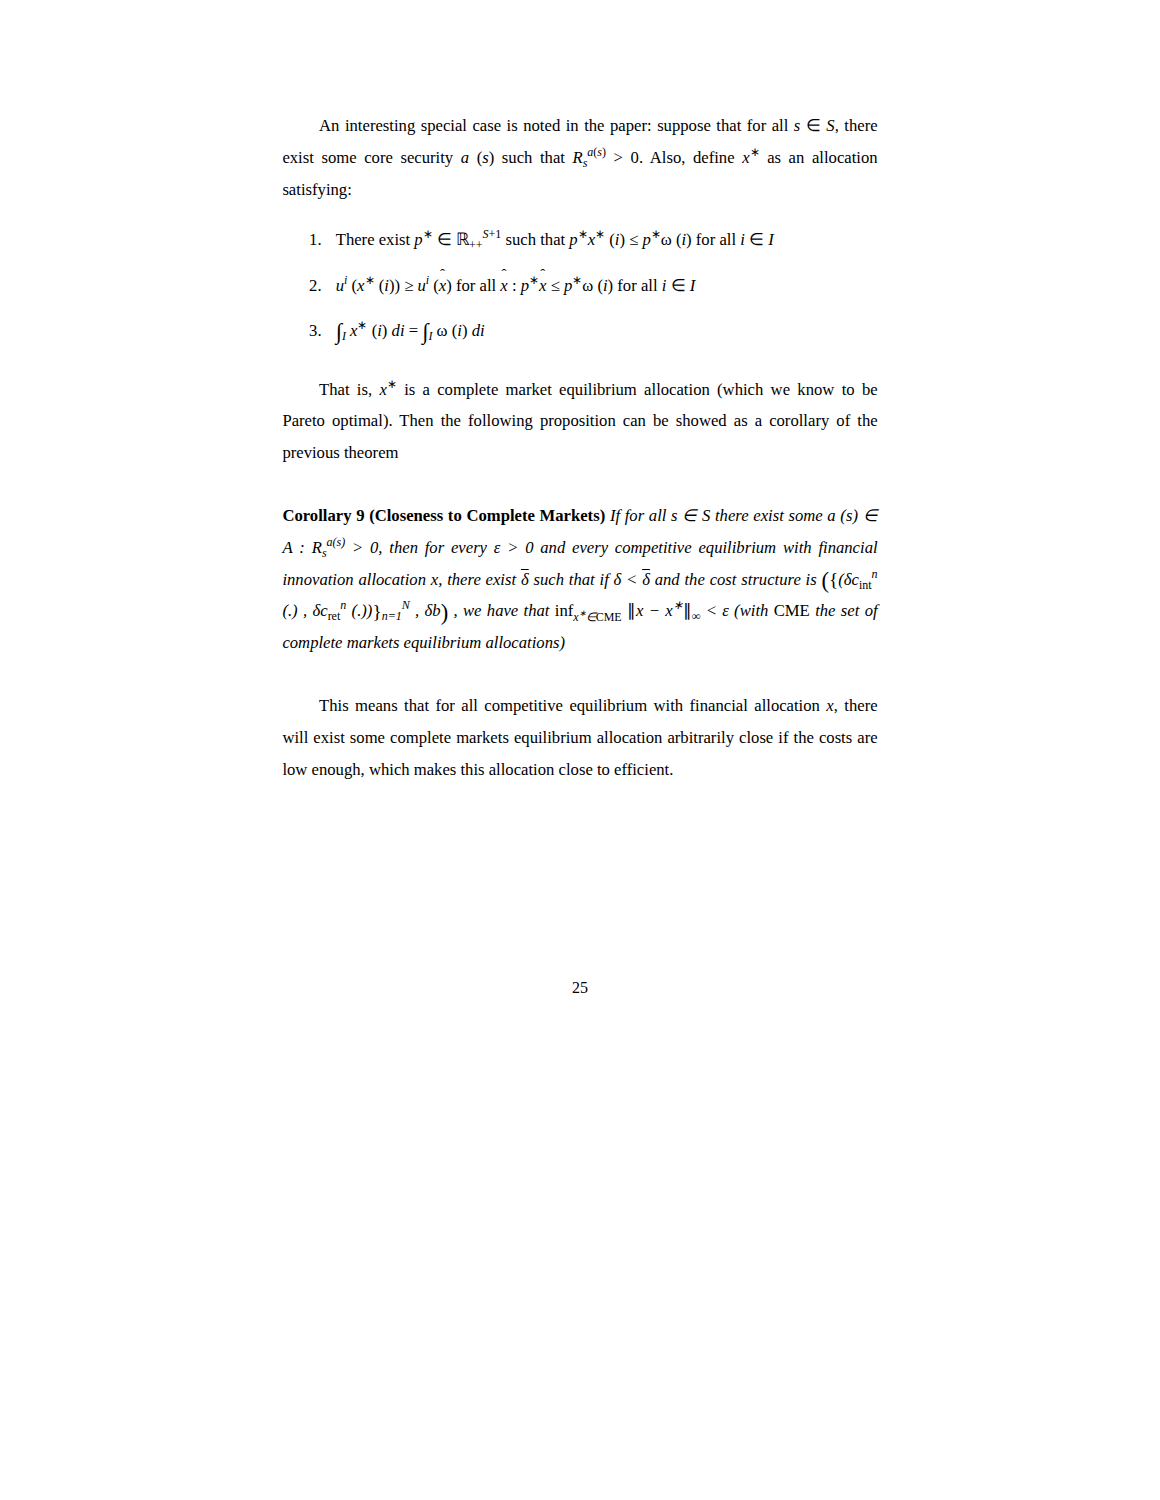An interesting special case is noted in the paper: suppose that for all s ∈ S, there exist some core security a (s) such that Rsa(s) > 0. Also, define x∗ as an allocation satisfying:
There exist p∗ ∈ ℝ++S+1 such that p∗x∗ (i) ≤ p∗ω (i) for all i ∈ I
ui (x∗ (i)) ≥ ui (̂x) for all ̂x : p∗̂x ≤ p∗ω (i) for all i ∈ I
∫I x∗ (i) di = ∫I ω (i) di
That is, x∗ is a complete market equilibrium allocation (which we know to be Pareto optimal). Then the following proposition can be showed as a corollary of the previous theorem
Corollary 9 (Closeness to Complete Markets) If for all s ∈ S there exist some a (s) ∈ A : Rsa(s) > 0, then for every ε > 0 and every competitive equilibrium with financial innovation allocation x, there exist δ such that if δ < δ and the cost structure is ({(δcintn (.) , δcretn (.))}n=1N , δb) , we have that infx∗∈CME ∥x − x∗∥∞ < ε (with CME the set of complete markets equilibrium allocations)
This means that for all competitive equilibrium with financial allocation x, there will exist some complete markets equilibrium allocation arbitrarily close if the costs are low enough, which makes this allocation close to efficient.
25